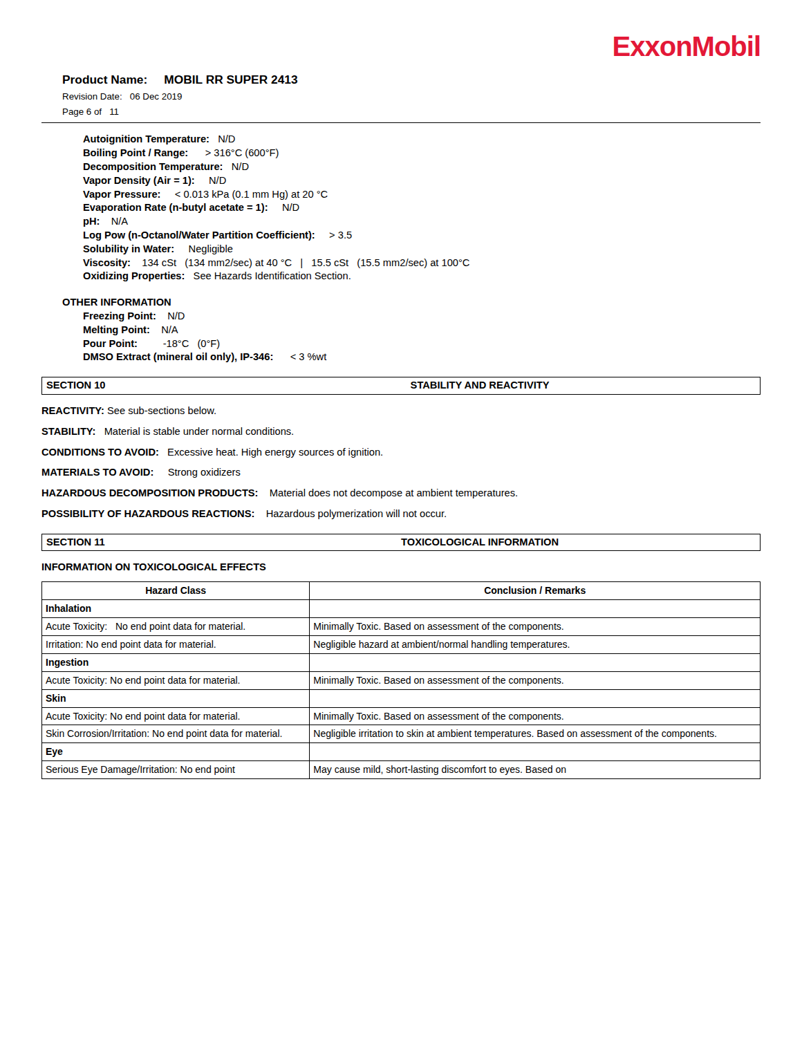ExxonMobil
Product Name: MOBIL RR SUPER 2413
Revision Date: 06 Dec 2019
Page 6 of 11
Autoignition Temperature: N/D
Boiling Point / Range: > 316°C (600°F)
Decomposition Temperature: N/D
Vapor Density (Air = 1): N/D
Vapor Pressure: < 0.013 kPa (0.1 mm Hg) at 20 °C
Evaporation Rate (n-butyl acetate = 1): N/D
pH: N/A
Log Pow (n-Octanol/Water Partition Coefficient): > 3.5
Solubility in Water: Negligible
Viscosity: 134 cSt (134 mm2/sec) at 40 °C | 15.5 cSt (15.5 mm2/sec) at 100°C
Oxidizing Properties: See Hazards Identification Section.
OTHER INFORMATION
Freezing Point: N/D
Melting Point: N/A
Pour Point: -18°C (0°F)
DMSO Extract (mineral oil only), IP-346: < 3 %wt
| SECTION 10 | STABILITY AND REACTIVITY |
REACTIVITY: See sub-sections below.
STABILITY: Material is stable under normal conditions.
CONDITIONS TO AVOID: Excessive heat. High energy sources of ignition.
MATERIALS TO AVOID: Strong oxidizers
HAZARDOUS DECOMPOSITION PRODUCTS: Material does not decompose at ambient temperatures.
POSSIBILITY OF HAZARDOUS REACTIONS: Hazardous polymerization will not occur.
| SECTION 11 | TOXICOLOGICAL INFORMATION |
INFORMATION ON TOXICOLOGICAL EFFECTS
| Hazard Class | Conclusion / Remarks |
| --- | --- |
| Inhalation | |
| Acute Toxicity: No end point data for material. | Minimally Toxic. Based on assessment of the components. |
| Irritation: No end point data for material. | Negligible hazard at ambient/normal handling temperatures. |
| Ingestion | |
| Acute Toxicity: No end point data for material. | Minimally Toxic. Based on assessment of the components. |
| Skin | |
| Acute Toxicity: No end point data for material. | Minimally Toxic. Based on assessment of the components. |
| Skin Corrosion/Irritation: No end point data for material. | Negligible irritation to skin at ambient temperatures. Based on assessment of the components. |
| Eye | |
| Serious Eye Damage/Irritation: No end point | May cause mild, short-lasting discomfort to eyes. Based on |